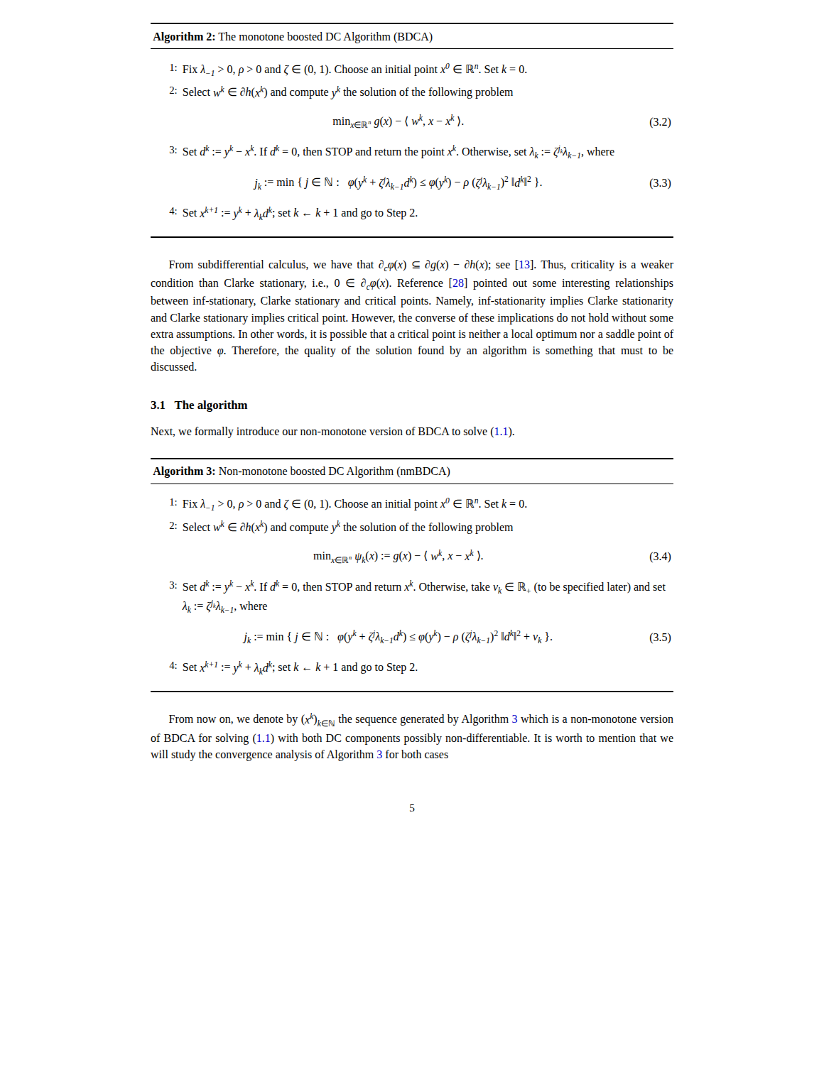Algorithm 2: The monotone boosted DC Algorithm (BDCA)
Fix λ−1 > 0, ρ > 0 and ζ ∈ (0, 1). Choose an initial point x0 ∈ ℝn. Set k = 0.
Select wk ∈ ∂h(xk) and compute yk the solution of the following problem
minx∈ℝn g(x) − ⟨ wk, x − xk ⟩.
(3.2)
Set dk := yk − xk. If dk = 0, then STOP and return the point xk. Otherwise, set λk := ζjkλk−1, where
jk := min { j ∈ ℕ : φ(yk + ζjλk−1dk) ≤ φ(yk) − ρ (ζjλk−1)2 ‖dk‖2 }.
(3.3)
Set xk+1 := yk + λkdk; set k ← k + 1 and go to Step 2.
From subdifferential calculus, we have that ∂cφ(x) ⊆ ∂g(x) − ∂h(x); see [13]. Thus, criticality is a weaker condition than Clarke stationary, i.e., 0 ∈ ∂cφ(x). Reference [28] pointed out some interesting relationships between inf-stationary, Clarke stationary and critical points. Namely, inf-stationarity implies Clarke stationarity and Clarke stationary implies critical point. However, the converse of these implications do not hold without some extra assumptions. In other words, it is possible that a critical point is neither a local optimum nor a saddle point of the objective φ. Therefore, the quality of the solution found by an algorithm is something that must to be discussed.
3.1 The algorithm
Next, we formally introduce our non-monotone version of BDCA to solve (1.1).
Algorithm 3: Non-monotone boosted DC Algorithm (nmBDCA)
Fix λ−1 > 0, ρ > 0 and ζ ∈ (0, 1). Choose an initial point x0 ∈ ℝn. Set k = 0.
Select wk ∈ ∂h(xk) and compute yk the solution of the following problem
minx∈ℝn ψk(x) := g(x) − ⟨ wk, x − xk ⟩.
(3.4)
Set dk := yk − xk. If dk = 0, then STOP and return xk. Otherwise, take νk ∈ ℝ+ (to be specified later) and set λk := ζjkλk−1, where
jk := min { j ∈ ℕ : φ(yk + ζjλk−1dk) ≤ φ(yk) − ρ (ζjλk−1)2 ‖dk‖2 + νk }.
(3.5)
Set xk+1 := yk + λkdk; set k ← k + 1 and go to Step 2.
From now on, we denote by (xk)k∈ℕ the sequence generated by Algorithm 3 which is a non-monotone version of BDCA for solving (1.1) with both DC components possibly non-differentiable. It is worth to mention that we will study the convergence analysis of Algorithm 3 for both cases
5